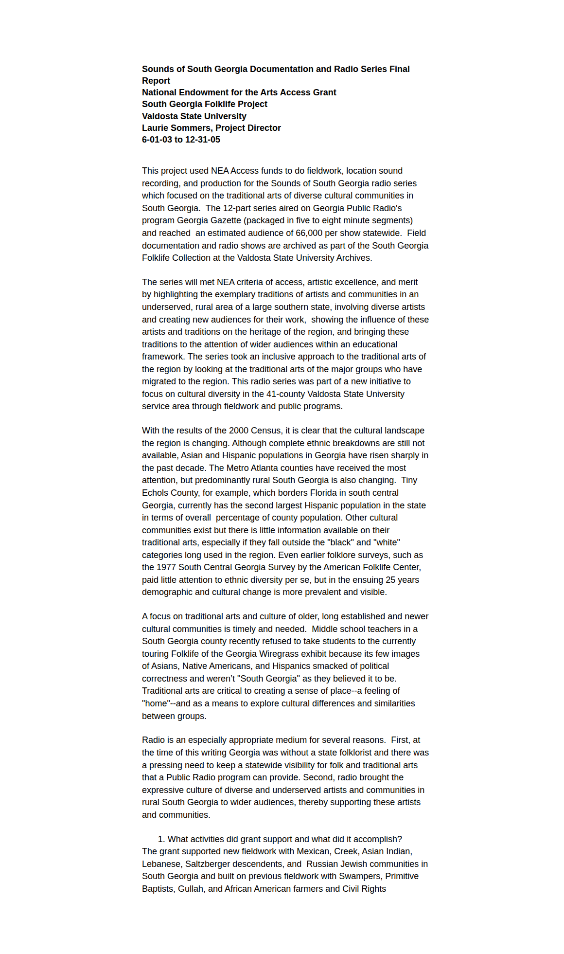Sounds of South Georgia Documentation and Radio Series Final Report National Endowment for the Arts Access Grant South Georgia Folklife Project Valdosta State University Laurie Sommers, Project Director 6-01-03 to 12-31-05
This project used NEA Access funds to do fieldwork, location sound recording, and production for the Sounds of South Georgia radio series which focused on the traditional arts of diverse cultural communities in South Georgia. The 12-part series aired on Georgia Public Radio's program Georgia Gazette (packaged in five to eight minute segments) and reached an estimated audience of 66,000 per show statewide. Field documentation and radio shows are archived as part of the South Georgia Folklife Collection at the Valdosta State University Archives.
The series will met NEA criteria of access, artistic excellence, and merit by highlighting the exemplary traditions of artists and communities in an underserved, rural area of a large southern state, involving diverse artists and creating new audiences for their work, showing the influence of these artists and traditions on the heritage of the region, and bringing these traditions to the attention of wider audiences within an educational framework. The series took an inclusive approach to the traditional arts of the region by looking at the traditional arts of the major groups who have migrated to the region. This radio series was part of a new initiative to focus on cultural diversity in the 41-county Valdosta State University service area through fieldwork and public programs.
With the results of the 2000 Census, it is clear that the cultural landscape the region is changing. Although complete ethnic breakdowns are still not available, Asian and Hispanic populations in Georgia have risen sharply in the past decade. The Metro Atlanta counties have received the most attention, but predominantly rural South Georgia is also changing. Tiny Echols County, for example, which borders Florida in south central Georgia, currently has the second largest Hispanic population in the state in terms of overall percentage of county population. Other cultural communities exist but there is little information available on their traditional arts, especially if they fall outside the "black" and "white" categories long used in the region. Even earlier folklore surveys, such as the 1977 South Central Georgia Survey by the American Folklife Center, paid little attention to ethnic diversity per se, but in the ensuing 25 years demographic and cultural change is more prevalent and visible.
A focus on traditional arts and culture of older, long established and newer cultural communities is timely and needed. Middle school teachers in a South Georgia county recently refused to take students to the currently touring Folklife of the Georgia Wiregrass exhibit because its few images of Asians, Native Americans, and Hispanics smacked of political correctness and weren’t "South Georgia" as they believed it to be. Traditional arts are critical to creating a sense of place--a feeling of "home"--and as a means to explore cultural differences and similarities between groups.
Radio is an especially appropriate medium for several reasons. First, at the time of this writing Georgia was without a state folklorist and there was a pressing need to keep a statewide visibility for folk and traditional arts that a Public Radio program can provide. Second, radio brought the expressive culture of diverse and underserved artists and communities in rural South Georgia to wider audiences, thereby supporting these artists and communities.
What activities did grant support and what did it accomplish?
The grant supported new fieldwork with Mexican, Creek, Asian Indian, Lebanese, Saltzberger descendents, and Russian Jewish communities in South Georgia and built on previous fieldwork with Swampers, Primitive Baptists, Gullah, and African American farmers and Civil Rights